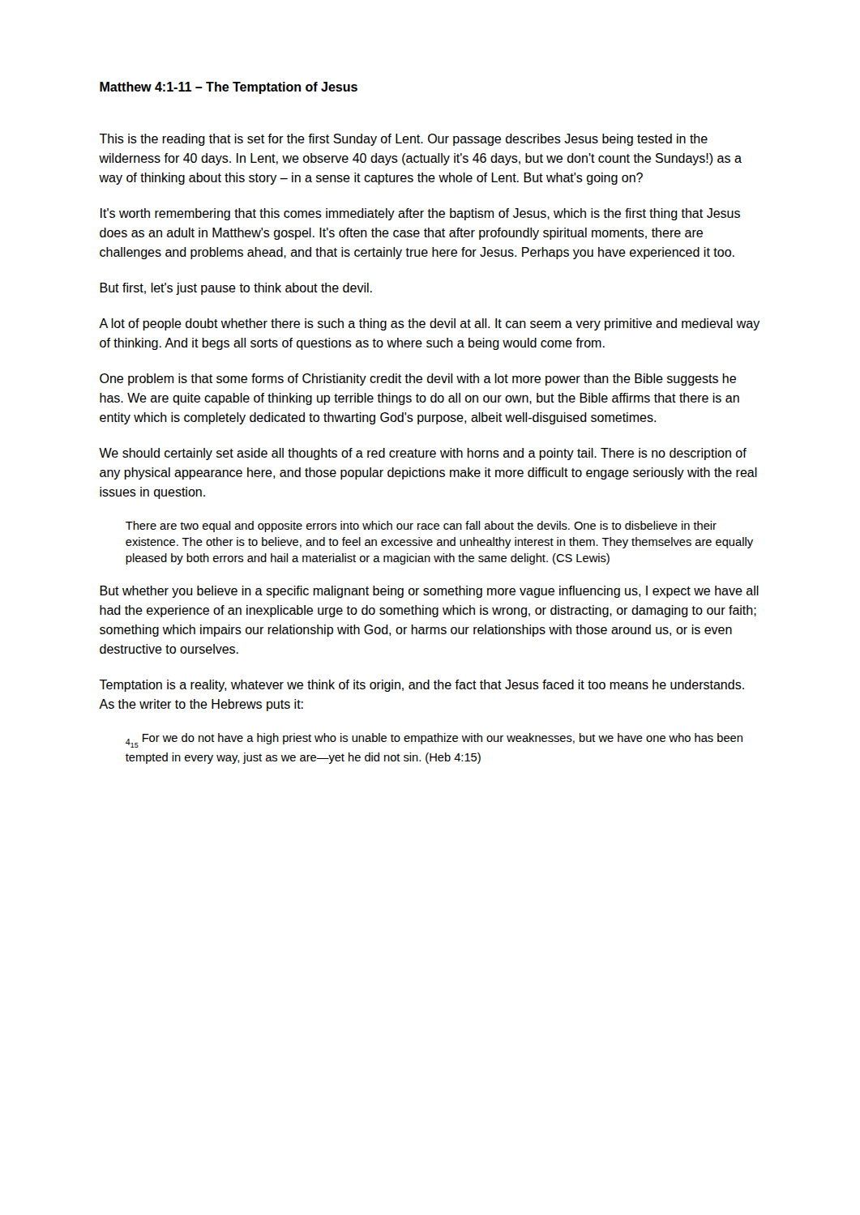Matthew 4:1-11 – The Temptation of Jesus
This is the reading that is set for the first Sunday of Lent. Our passage describes Jesus being tested in the wilderness for 40 days. In Lent, we observe 40 days (actually it's 46 days, but we don't count the Sundays!) as a way of thinking about this story – in a sense it captures the whole of Lent. But what's going on?
It's worth remembering that this comes immediately after the baptism of Jesus, which is the first thing that Jesus does as an adult in Matthew's gospel. It's often the case that after profoundly spiritual moments, there are challenges and problems ahead, and that is certainly true here for Jesus. Perhaps you have experienced it too.
But first, let's just pause to think about the devil.
A lot of people doubt whether there is such a thing as the devil at all. It can seem a very primitive and medieval way of thinking. And it begs all sorts of questions as to where such a being would come from.
One problem is that some forms of Christianity credit the devil with a lot more power than the Bible suggests he has. We are quite capable of thinking up terrible things to do all on our own, but the Bible affirms that there is an entity which is completely dedicated to thwarting God's purpose, albeit well-disguised sometimes.
We should certainly set aside all thoughts of a red creature with horns and a pointy tail. There is no description of any physical appearance here, and those popular depictions make it more difficult to engage seriously with the real issues in question.
There are two equal and opposite errors into which our race can fall about the devils. One is to disbelieve in their existence. The other is to believe, and to feel an excessive and unhealthy interest in them. They themselves are equally pleased by both errors and hail a materialist or a magician with the same delight. (CS Lewis)
But whether you believe in a specific malignant being or something more vague influencing us, I expect we have all had the experience of an inexplicable urge to do something which is wrong, or distracting, or damaging to our faith; something which impairs our relationship with God, or harms our relationships with those around us, or is even destructive to ourselves.
Temptation is a reality, whatever we think of its origin, and the fact that Jesus faced it too means he understands. As the writer to the Hebrews puts it:
415 For we do not have a high priest who is unable to empathize with our weaknesses, but we have one who has been tempted in every way, just as we are—yet he did not sin. (Heb 4:15)